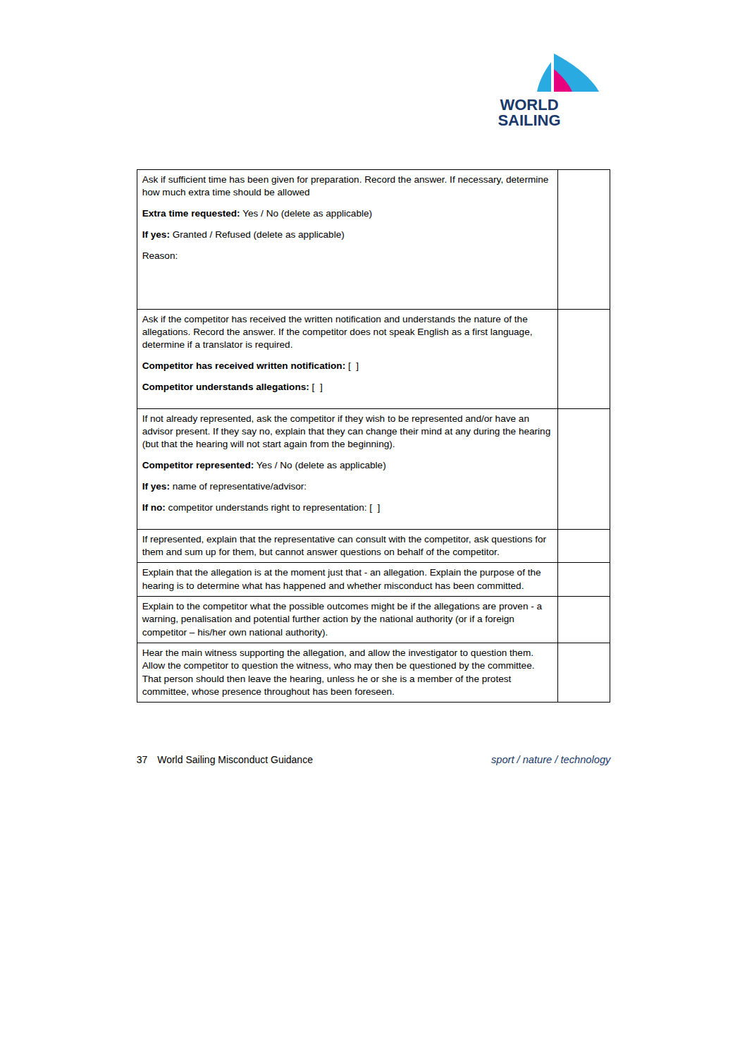WORLD SAILING
| Ask if sufficient time has been given for preparation. Record the answer. If necessary, determine how much extra time should be allowed Extra time requested: Yes / No (delete as applicable) If yes: Granted / Refused (delete as applicable) Reason: | |
| Ask if the competitor has received the written notification and understands the nature of the allegations. Record the answer. If the competitor does not speak English as a first language, determine if a translator is required. Competitor has received written notification: [ ] Competitor understands allegations: [ ] | |
| If not already represented, ask the competitor if they wish to be represented and/or have an advisor present. If they say no, explain that they can change their mind at any during the hearing (but that the hearing will not start again from the beginning). Competitor represented: Yes / No (delete as applicable) If yes: name of representative/advisor: If no: competitor understands right to representation: [ ] | |
| If represented, explain that the representative can consult with the competitor, ask questions for them and sum up for them, but cannot answer questions on behalf of the competitor. | |
| Explain that the allegation is at the moment just that - an allegation. Explain the purpose of the hearing is to determine what has happened and whether misconduct has been committed. | |
| Explain to the competitor what the possible outcomes might be if the allegations are proven - a warning, penalisation and potential further action by the national authority (or if a foreign competitor – his/her own national authority). | |
| Hear the main witness supporting the allegation, and allow the investigator to question them. Allow the competitor to question the witness, who may then be questioned by the committee. That person should then leave the hearing, unless he or she is a member of the protest committee, whose presence throughout has been foreseen. | |
37 World Sailing Misconduct Guidance
sport / nature / technology